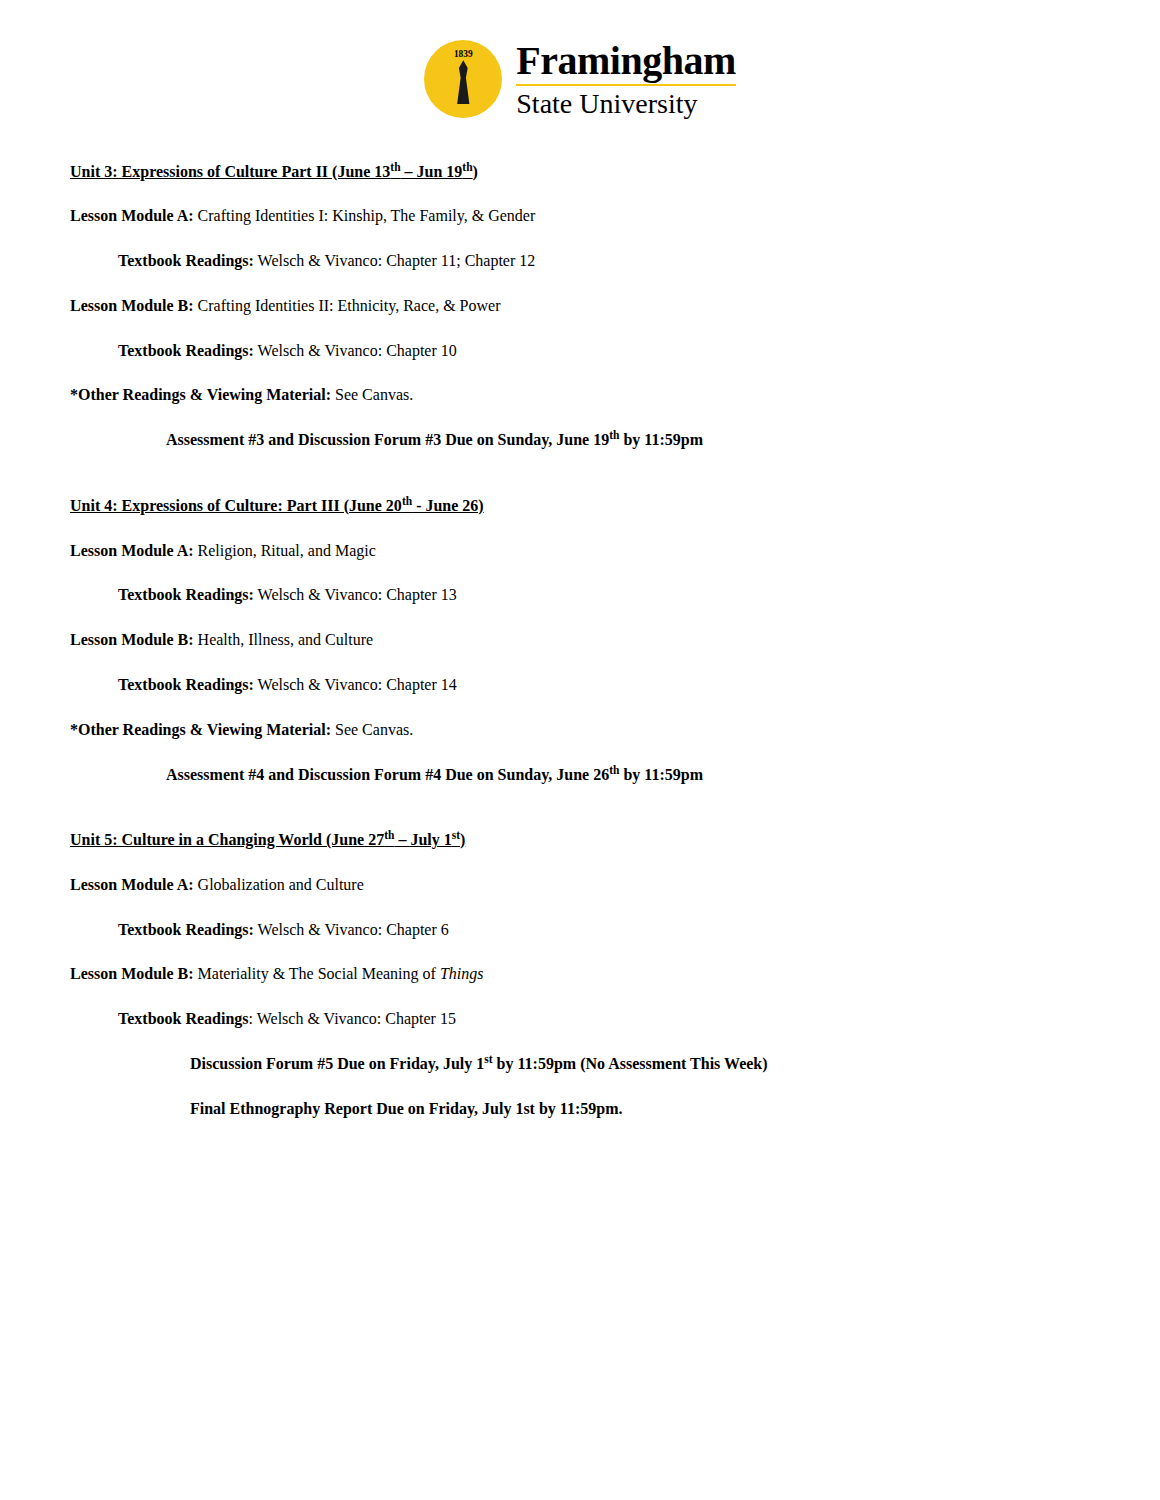Framingham
State University
Unit 3: Expressions of Culture Part II (June 13th – Jun 19th)
Lesson Module A: Crafting Identities I: Kinship, The Family, & Gender
Textbook Readings: Welsch & Vivanco: Chapter 11; Chapter 12
Lesson Module B: Crafting Identities II: Ethnicity, Race, & Power
Textbook Readings: Welsch & Vivanco: Chapter 10
*Other Readings & Viewing Material: See Canvas.
Assessment #3 and Discussion Forum #3 Due on Sunday, June 19th by 11:59pm
Unit 4: Expressions of Culture: Part III (June 20th - June 26)
Lesson Module A: Religion, Ritual, and Magic
Textbook Readings: Welsch & Vivanco: Chapter 13
Lesson Module B: Health, Illness, and Culture
Textbook Readings: Welsch & Vivanco: Chapter 14
*Other Readings & Viewing Material: See Canvas.
Assessment #4 and Discussion Forum #4 Due on Sunday, June 26th by 11:59pm
Unit 5: Culture in a Changing World (June 27th – July 1st)
Lesson Module A: Globalization and Culture
Textbook Readings: Welsch & Vivanco: Chapter 6
Lesson Module B: Materiality & The Social Meaning of Things
Textbook Readings: Welsch & Vivanco: Chapter 15
Discussion Forum #5 Due on Friday, July 1st by 11:59pm (No Assessment This Week)
Final Ethnography Report Due on Friday, July 1st by 11:59pm.